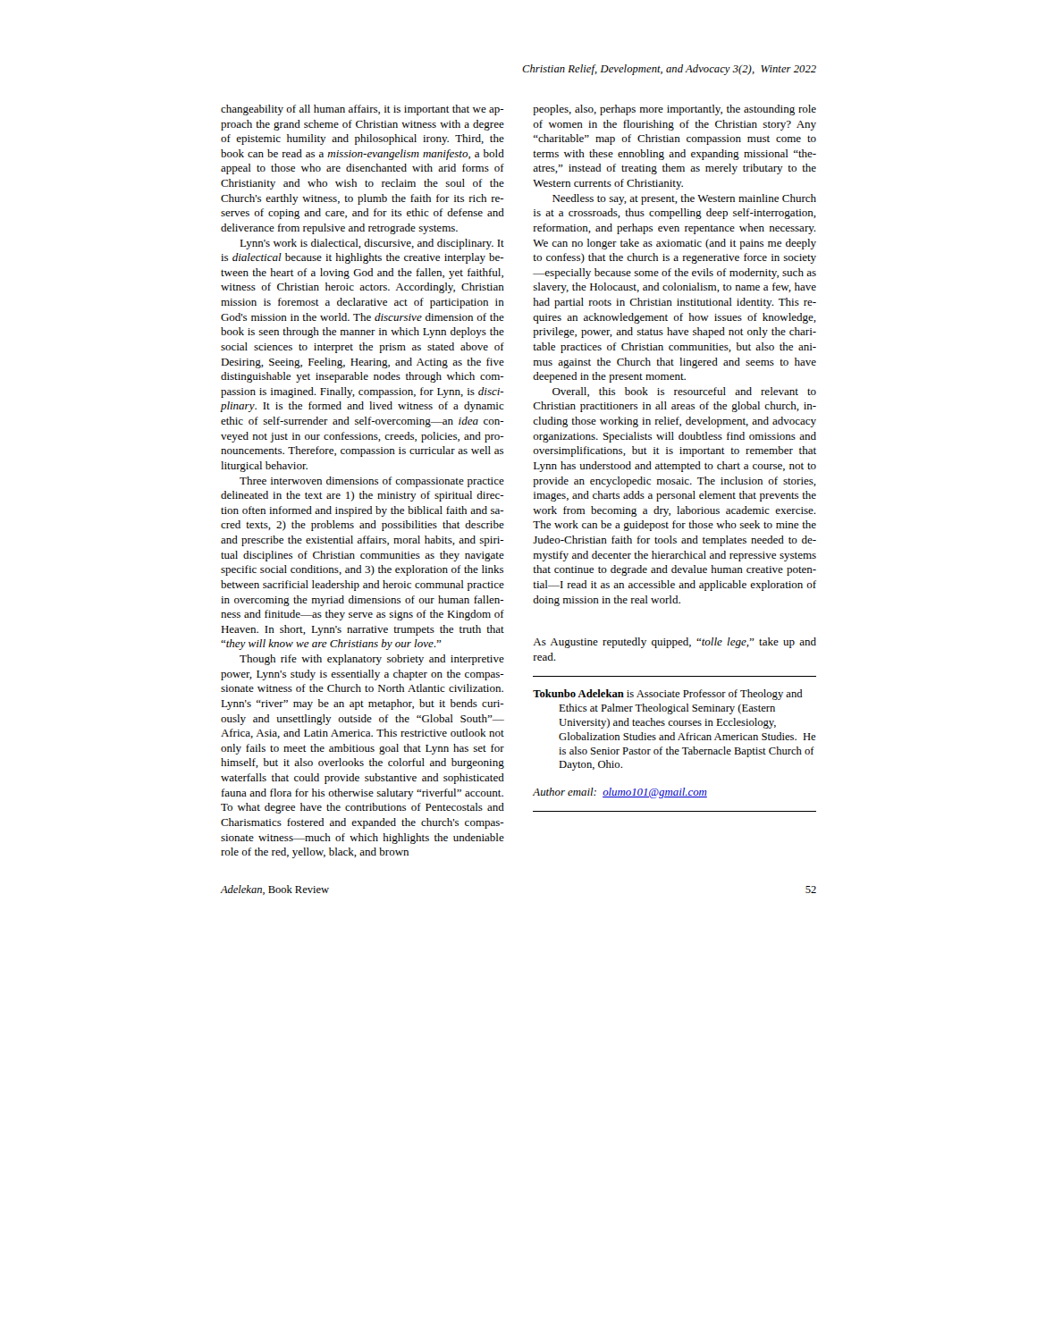Christian Relief, Development, and Advocacy 3(2), Winter 2022
changeability of all human affairs, it is important that we approach the grand scheme of Christian witness with a degree of epistemic humility and philosophical irony. Third, the book can be read as a mission-evangelism manifesto, a bold appeal to those who are disenchanted with arid forms of Christianity and who wish to reclaim the soul of the Church's earthly witness, to plumb the faith for its rich reserves of coping and care, and for its ethic of defense and deliverance from repulsive and retrograde systems.
Lynn's work is dialectical, discursive, and disciplinary. It is dialectical because it highlights the creative interplay between the heart of a loving God and the fallen, yet faithful, witness of Christian heroic actors. Accordingly, Christian mission is foremost a declarative act of participation in God's mission in the world. The discursive dimension of the book is seen through the manner in which Lynn deploys the social sciences to interpret the prism as stated above of Desiring, Seeing, Feeling, Hearing, and Acting as the five distinguishable yet inseparable nodes through which compassion is imagined. Finally, compassion, for Lynn, is disciplinary. It is the formed and lived witness of a dynamic ethic of self-surrender and self-overcoming—an idea conveyed not just in our confessions, creeds, policies, and pronouncements. Therefore, compassion is curricular as well as liturgical behavior.
Three interwoven dimensions of compassionate practice delineated in the text are 1) the ministry of spiritual direction often informed and inspired by the biblical faith and sacred texts, 2) the problems and possibilities that describe and prescribe the existential affairs, moral habits, and spiritual disciplines of Christian communities as they navigate specific social conditions, and 3) the exploration of the links between sacrificial leadership and heroic communal practice in overcoming the myriad dimensions of our human fallenness and finitude—as they serve as signs of the Kingdom of Heaven. In short, Lynn's narrative trumpets the truth that “they will know we are Christians by our love.”
Though rife with explanatory sobriety and interpretive power, Lynn's study is essentially a chapter on the compassionate witness of the Church to North Atlantic civilization. Lynn's “river” may be an apt metaphor, but it bends curiously and unsettlingly outside of the “Global South”—Africa, Asia, and Latin America. This restrictive outlook not only fails to meet the ambitious goal that Lynn has set for himself, but it also overlooks the colorful and burgeoning waterfalls that could provide substantive and sophisticated fauna and flora for his otherwise salutary “riverful” account. To what degree have the contributions of Pentecostals and Charismatics fostered and expanded the church's compassionate witness—much of which highlights the undeniable role of the red, yellow, black, and brown
peoples, also, perhaps more importantly, the astounding role of women in the flourishing of the Christian story? Any “charitable” map of Christian compassion must come to terms with these ennobling and expanding missional “theatres,” instead of treating them as merely tributary to the Western currents of Christianity.
Needless to say, at present, the Western mainline Church is at a crossroads, thus compelling deep self-interrogation, reformation, and perhaps even repentance when necessary. We can no longer take as axiomatic (and it pains me deeply to confess) that the church is a regenerative force in society—especially because some of the evils of modernity, such as slavery, the Holocaust, and colonialism, to name a few, have had partial roots in Christian institutional identity. This requires an acknowledgement of how issues of knowledge, privilege, power, and status have shaped not only the charitable practices of Christian communities, but also the animus against the Church that lingered and seems to have deepened in the present moment.
Overall, this book is resourceful and relevant to Christian practitioners in all areas of the global church, including those working in relief, development, and advocacy organizations. Specialists will doubtless find omissions and oversimplifications, but it is important to remember that Lynn has understood and attempted to chart a course, not to provide an encyclopedic mosaic. The inclusion of stories, images, and charts adds a personal element that prevents the work from becoming a dry, laborious academic exercise. The work can be a guidepost for those who seek to mine the Judeo-Christian faith for tools and templates needed to demystify and decenter the hierarchical and repressive systems that continue to degrade and devalue human creative potential—I read it as an accessible and applicable exploration of doing mission in the real world.
As Augustine reputedly quipped, “tolle lege,” take up and read.
Tokunbo Adelekan is Associate Professor of Theology and Ethics at Palmer Theological Seminary (Eastern University) and teaches courses in Ecclesiology, Globalization Studies and African American Studies. He is also Senior Pastor of the Tabernacle Baptist Church of Dayton, Ohio.
Author email: olumo101@gmail.com
Adelekan, Book Review
52